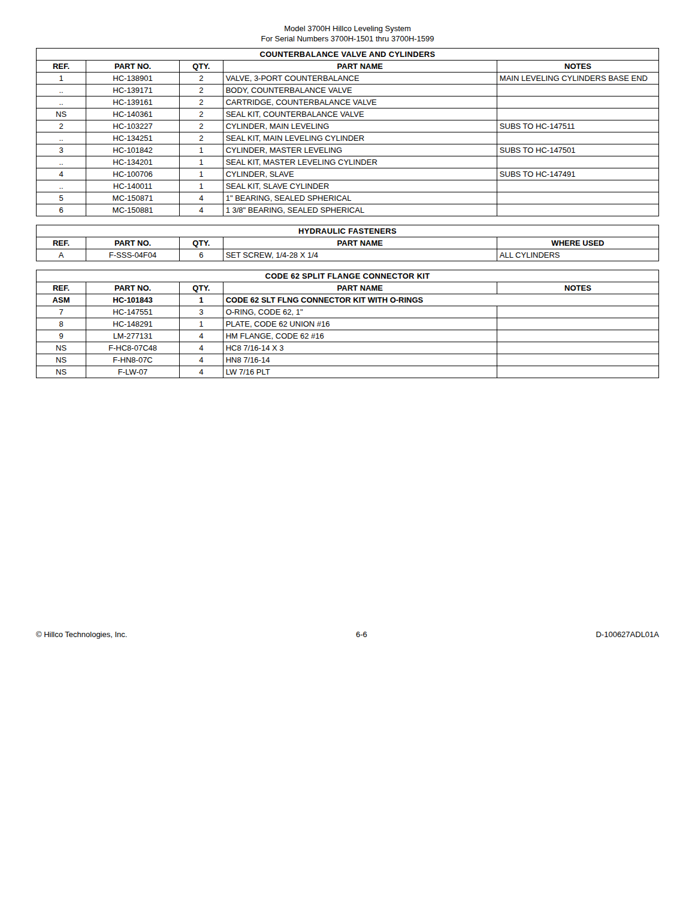Model 3700H Hillco Leveling System
For Serial Numbers 3700H-1501 thru 3700H-1599
| COUNTERBALANCE VALVE AND CYLINDERS |
| REF. | PART NO. | QTY. | PART NAME | NOTES |
| 1 | HC-138901 | 2 | VALVE, 3-PORT COUNTERBALANCE | MAIN LEVELING CYLINDERS BASE END |
| .. | HC-139171 | 2 | BODY, COUNTERBALANCE VALVE | |
| .. | HC-139161 | 2 | CARTRIDGE, COUNTERBALANCE VALVE | |
| NS | HC-140361 | 2 | SEAL KIT, COUNTERBALANCE VALVE | |
| 2 | HC-103227 | 2 | CYLINDER, MAIN LEVELING | SUBS TO HC-147511 |
| .. | HC-134251 | 2 | SEAL KIT, MAIN LEVELING CYLINDER | |
| 3 | HC-101842 | 1 | CYLINDER, MASTER LEVELING | SUBS TO HC-147501 |
| .. | HC-134201 | 1 | SEAL KIT, MASTER LEVELING CYLINDER | |
| 4 | HC-100706 | 1 | CYLINDER, SLAVE | SUBS TO HC-147491 |
| .. | HC-140011 | 1 | SEAL KIT, SLAVE CYLINDER | |
| 5 | MC-150871 | 4 | 1" BEARING, SEALED SPHERICAL | |
| 6 | MC-150881 | 4 | 1 3/8" BEARING, SEALED SPHERICAL | |
| HYDRAULIC FASTENERS |
| REF. | PART NO. | QTY. | PART NAME | WHERE USED |
| A | F-SSS-04F04 | 6 | SET SCREW, 1/4-28 X 1/4 | ALL CYLINDERS |
| CODE 62 SPLIT FLANGE CONNECTOR KIT |
| REF. | PART NO. | QTY. | PART NAME | NOTES |
| ASM | HC-101843 | 1 | CODE 62 SLT FLNG CONNECTOR KIT WITH O-RINGS |
| 7 | HC-147551 | 3 | O-RING, CODE 62, 1" | |
| 8 | HC-148291 | 1 | PLATE, CODE 62 UNION #16 | |
| 9 | LM-277131 | 4 | HM FLANGE, CODE 62 #16 | |
| NS | F-HC8-07C48 | 4 | HC8 7/16-14 X 3 | |
| NS | F-HN8-07C | 4 | HN8 7/16-14 | |
| NS | F-LW-07 | 4 | LW 7/16 PLT | |
© Hillco Technologies, Inc.
6-6
D-100627ADL01A